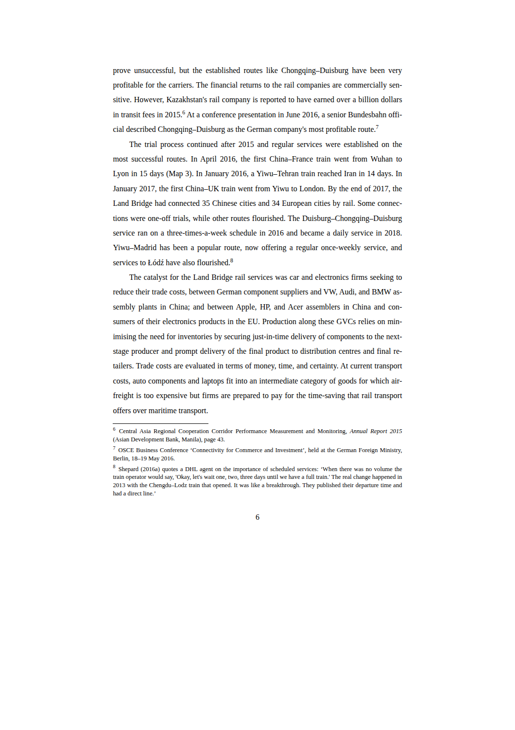prove unsuccessful, but the established routes like Chongqing–Duisburg have been very profitable for the carriers. The financial returns to the rail companies are commercially sensitive. However, Kazakhstan's rail company is reported to have earned over a billion dollars in transit fees in 2015.6 At a conference presentation in June 2016, a senior Bundesbahn official described Chongqing–Duisburg as the German company's most profitable route.7
The trial process continued after 2015 and regular services were established on the most successful routes. In April 2016, the first China–France train went from Wuhan to Lyon in 15 days (Map 3). In January 2016, a Yiwu–Tehran train reached Iran in 14 days. In January 2017, the first China–UK train went from Yiwu to London. By the end of 2017, the Land Bridge had connected 35 Chinese cities and 34 European cities by rail. Some connections were one-off trials, while other routes flourished. The Duisburg–Chongqing–Duisburg service ran on a three-times-a-week schedule in 2016 and became a daily service in 2018. Yiwu–Madrid has been a popular route, now offering a regular once-weekly service, and services to Łódź have also flourished.8
The catalyst for the Land Bridge rail services was car and electronics firms seeking to reduce their trade costs, between German component suppliers and VW, Audi, and BMW assembly plants in China; and between Apple, HP, and Acer assemblers in China and consumers of their electronics products in the EU. Production along these GVCs relies on minimising the need for inventories by securing just-in-time delivery of components to the next-stage producer and prompt delivery of the final product to distribution centres and final retailers. Trade costs are evaluated in terms of money, time, and certainty. At current transport costs, auto components and laptops fit into an intermediate category of goods for which airfreight is too expensive but firms are prepared to pay for the time-saving that rail transport offers over maritime transport.
6 Central Asia Regional Cooperation Corridor Performance Measurement and Monitoring, Annual Report 2015 (Asian Development Bank, Manila), page 43.
7 OSCE Business Conference ‘Connectivity for Commerce and Investment’, held at the German Foreign Ministry, Berlin, 18–19 May 2016.
8 Shepard (2016a) quotes a DHL agent on the importance of scheduled services: ‘When there was no volume the train operator would say, 'Okay, let's wait one, two, three days until we have a full train.' The real change happened in 2013 with the Chengdu–Lodz train that opened. It was like a breakthrough. They published their departure time and had a direct line.’
6